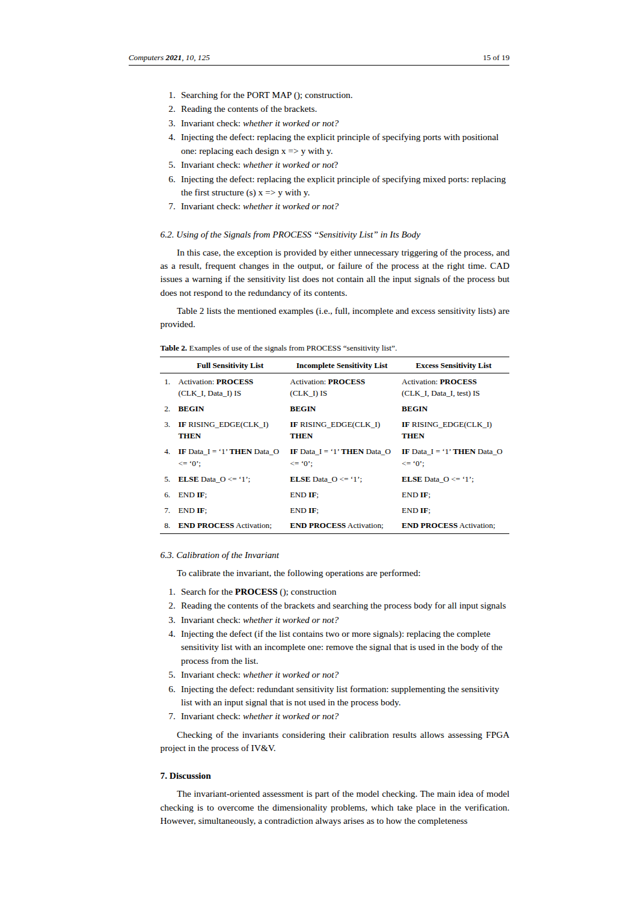Computers 2021, 10, 125
15 of 19
Searching for the PORT MAP (); construction.
Reading the contents of the brackets.
Invariant check: whether it worked or not?
Injecting the defect: replacing the explicit principle of specifying ports with positional one: replacing each design x => y with y.
Invariant check: whether it worked or not?
Injecting the defect: replacing the explicit principle of specifying mixed ports: replacing the first structure (s) x => y with y.
Invariant check: whether it worked or not?
6.2. Using of the Signals from PROCESS “Sensitivity List” in Its Body
In this case, the exception is provided by either unnecessary triggering of the process, and as a result, frequent changes in the output, or failure of the process at the right time. CAD issues a warning if the sensitivity list does not contain all the input signals of the process but does not respond to the redundancy of its contents.
Table 2 lists the mentioned examples (i.e., full, incomplete and excess sensitivity lists) are provided.
Table 2. Examples of use of the signals from PROCESS “sensitivity list”.
| | Full Sensitivity List | Incomplete Sensitivity List | Excess Sensitivity List |
| --- | --- | --- | --- |
| 1. | Activation: PROCESS (CLK_I, Data_I) IS | Activation: PROCESS (CLK_I) IS | Activation: PROCESS (CLK_I, Data_I, test) IS |
| 2. | BEGIN | BEGIN | BEGIN |
| 3. | IF RISING_EDGE(CLK_I) THEN | IF RISING_EDGE(CLK_I) THEN | IF RISING_EDGE(CLK_I) THEN |
| 4. | IF Data_I = ‘1’ THEN Data_O <= ‘0’; | IF Data_I = ‘1’ THEN Data_O <= ‘0’; | IF Data_I = ‘1’ THEN Data_O <= ‘0’; |
| 5. | ELSE Data_O <= ‘1’; | ELSE Data_O <= ‘1’; | ELSE Data_O <= ‘1’; |
| 6. | END IF ; | END IF ; | END IF ; |
| 7. | END IF ; | END IF ; | END IF ; |
| 8. | END PROCESS Activation; | END PROCESS Activation; | END PROCESS Activation; |
6.3. Calibration of the Invariant
To calibrate the invariant, the following operations are performed:
Search for the PROCESS (); construction
Reading the contents of the brackets and searching the process body for all input signals
Invariant check: whether it worked or not?
Injecting the defect (if the list contains two or more signals): replacing the complete sensitivity list with an incomplete one: remove the signal that is used in the body of the process from the list.
Invariant check: whether it worked or not?
Injecting the defect: redundant sensitivity list formation: supplementing the sensitivity list with an input signal that is not used in the process body.
Invariant check: whether it worked or not?
Checking of the invariants considering their calibration results allows assessing FPGA project in the process of IV&V.
7. Discussion
The invariant-oriented assessment is part of the model checking. The main idea of model checking is to overcome the dimensionality problems, which take place in the verification. However, simultaneously, a contradiction always arises as to how the completeness